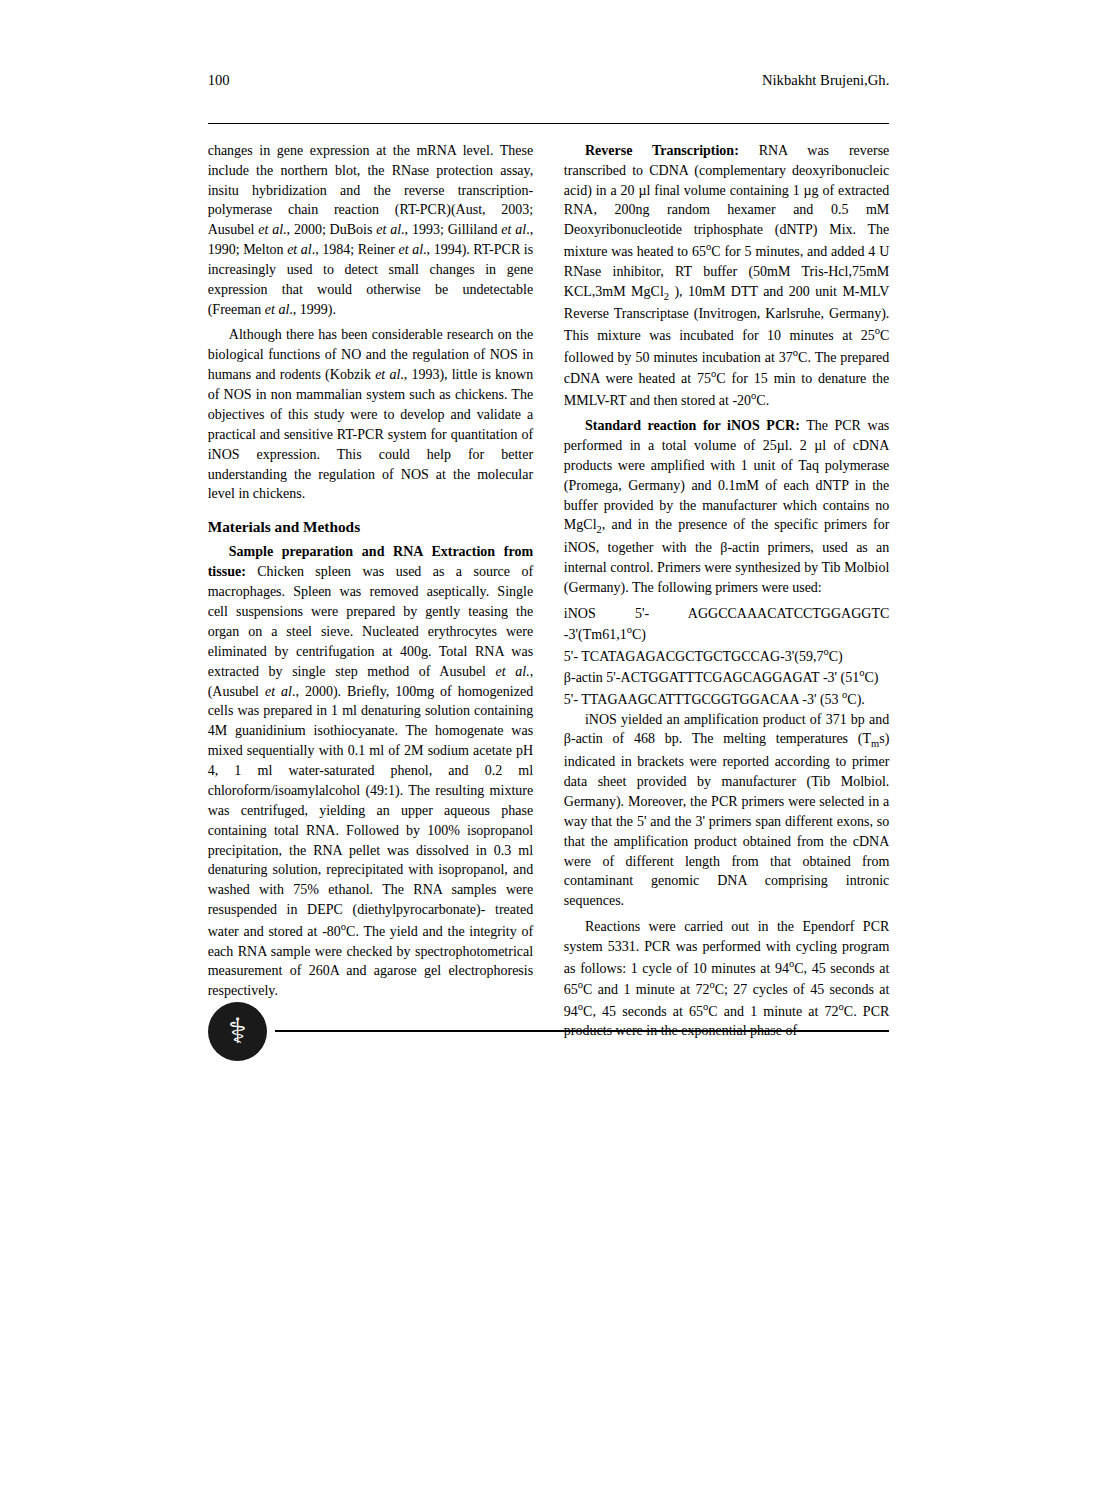100
Nikbakht Brujeni,Gh.
changes in gene expression at the mRNA level. These include the northern blot, the RNase protection assay, insitu hybridization and the reverse transcription-polymerase chain reaction (RT-PCR)(Aust, 2003; Ausubel et al., 2000; DuBois et al., 1993; Gilliland et al., 1990; Melton et al., 1984; Reiner et al., 1994). RT-PCR is increasingly used to detect small changes in gene expression that would otherwise be undetectable (Freeman et al., 1999).
Although there has been considerable research on the biological functions of NO and the regulation of NOS in humans and rodents (Kobzik et al., 1993), little is known of NOS in non mammalian system such as chickens. The objectives of this study were to develop and validate a practical and sensitive RT-PCR system for quantitation of iNOS expression. This could help for better understanding the regulation of NOS at the molecular level in chickens.
Materials and Methods
Sample preparation and RNA Extraction from tissue: Chicken spleen was used as a source of macrophages. Spleen was removed aseptically. Single cell suspensions were prepared by gently teasing the organ on a steel sieve. Nucleated erythrocytes were eliminated by centrifugation at 400g. Total RNA was extracted by single step method of Ausubel et al., (Ausubel et al., 2000). Briefly, 100mg of homogenized cells was prepared in 1 ml denaturing solution containing 4M guanidinium isothiocyanate. The homogenate was mixed sequentially with 0.1 ml of 2M sodium acetate pH 4, 1 ml water-saturated phenol, and 0.2 ml chloroform/isoamylalcohol (49:1). The resulting mixture was centrifuged, yielding an upper aqueous phase containing total RNA. Followed by 100% isopropanol precipitation, the RNA pellet was dissolved in 0.3 ml denaturing solution, reprecipitated with isopropanol, and washed with 75% ethanol. The RNA samples were resuspended in DEPC (diethylpyrocarbonate)- treated water and stored at -80oC. The yield and the integrity of each RNA sample were checked by spectrophotometrical measurement of 260A and agarose gel electrophoresis respectively.
Reverse Transcription: RNA was reverse transcribed to CDNA (complementary deoxyribonucleic acid) in a 20 µl final volume containing 1 µg of extracted RNA, 200ng random hexamer and 0.5 mM Deoxyribonucleotide triphosphate (dNTP) Mix. The mixture was heated to 65oC for 5 minutes, and added 4 U RNase inhibitor, RT buffer (50mM Tris-Hcl,75mM KCL,3mM MgCl2 ), 10mM DTT and 200 unit M-MLV Reverse Transcriptase (Invitrogen, Karlsruhe, Germany). This mixture was incubated for 10 minutes at 25oC followed by 50 minutes incubation at 37oC. The prepared cDNA were heated at 75oC for 15 min to denature the MMLV-RT and then stored at -20oC.
Standard reaction for iNOS PCR: The PCR was performed in a total volume of 25µl. 2 µl of cDNA products were amplified with 1 unit of Taq polymerase (Promega, Germany) and 0.1mM of each dNTP in the buffer provided by the manufacturer which contains no MgCl2, and in the presence of the specific primers for iNOS, together with the β-actin primers, used as an internal control. Primers were synthesized by Tib Molbiol (Germany). The following primers were used:
iNOS 5'- AGGCCAAACATCCTGGAGGTC -3'(Tm61,1oC)
5'- TCATAGAGACGCTGCTGCCAG-3'(59,7oC)
β-actin 5'-ACTGGATTTCGAGCAGGAGAT -3' (51oC)
5'- TTAGAAGCATTTGCGGTGGACAA -3' (53 oC).
iNOS yielded an amplification product of 371 bp and β-actin of 468 bp. The melting temperatures (Tms) indicated in brackets were reported according to primer data sheet provided by manufacturer (Tib Molbiol. Germany). Moreover, the PCR primers were selected in a way that the 5' and the 3' primers span different exons, so that the amplification product obtained from the cDNA were of different length from that obtained from contaminant genomic DNA comprising intronic sequences.
Reactions were carried out in the Ependorf PCR system 5331. PCR was performed with cycling program as follows: 1 cycle of 10 minutes at 94oC, 45 seconds at 65oC and 1 minute at 72oC; 27 cycles of 45 seconds at 94oC, 45 seconds at 65oC and 1 minute at 72oC. PCR products were in the exponential phase of
⚕